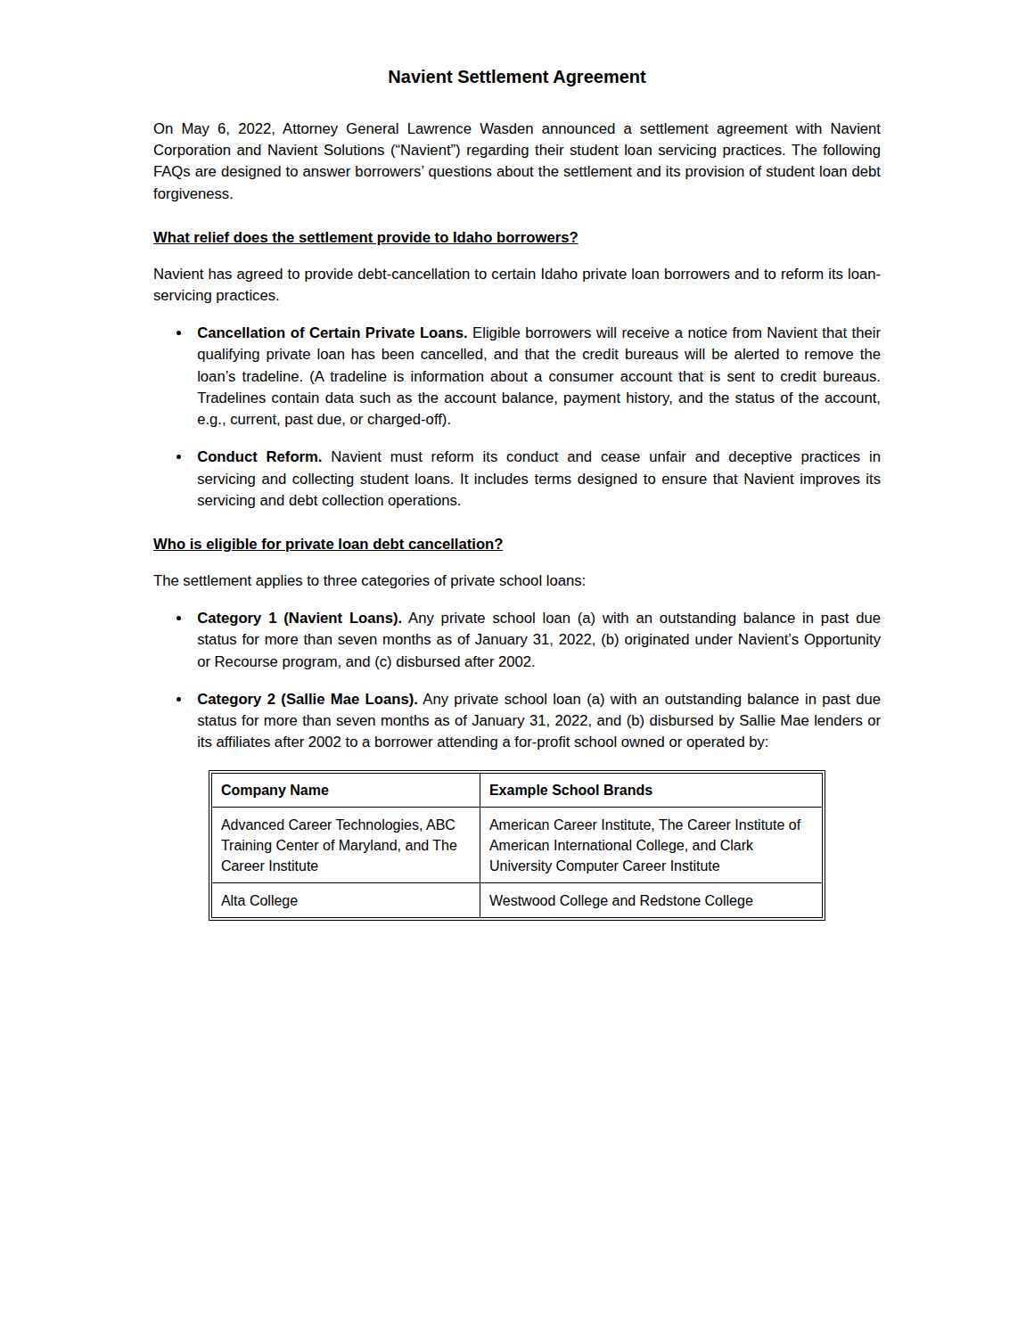Navient Settlement Agreement
On May 6, 2022, Attorney General Lawrence Wasden announced a settlement agreement with Navient Corporation and Navient Solutions (“Navient”) regarding their student loan servicing practices. The following FAQs are designed to answer borrowers’ questions about the settlement and its provision of student loan debt forgiveness.
What relief does the settlement provide to Idaho borrowers?
Navient has agreed to provide debt-cancellation to certain Idaho private loan borrowers and to reform its loan-servicing practices.
Cancellation of Certain Private Loans. Eligible borrowers will receive a notice from Navient that their qualifying private loan has been cancelled, and that the credit bureaus will be alerted to remove the loan’s tradeline. (A tradeline is information about a consumer account that is sent to credit bureaus. Tradelines contain data such as the account balance, payment history, and the status of the account, e.g., current, past due, or charged-off).
Conduct Reform. Navient must reform its conduct and cease unfair and deceptive practices in servicing and collecting student loans. It includes terms designed to ensure that Navient improves its servicing and debt collection operations.
Who is eligible for private loan debt cancellation?
The settlement applies to three categories of private school loans:
Category 1 (Navient Loans). Any private school loan (a) with an outstanding balance in past due status for more than seven months as of January 31, 2022, (b) originated under Navient’s Opportunity or Recourse program, and (c) disbursed after 2002.
Category 2 (Sallie Mae Loans). Any private school loan (a) with an outstanding balance in past due status for more than seven months as of January 31, 2022, and (b) disbursed by Sallie Mae lenders or its affiliates after 2002 to a borrower attending a for-profit school owned or operated by:
| Company Name | Example School Brands |
| --- | --- |
| Advanced Career Technologies, ABC Training Center of Maryland, and The Career Institute | American Career Institute, The Career Institute of American International College, and Clark University Computer Career Institute |
| Alta College | Westwood College and Redstone College |